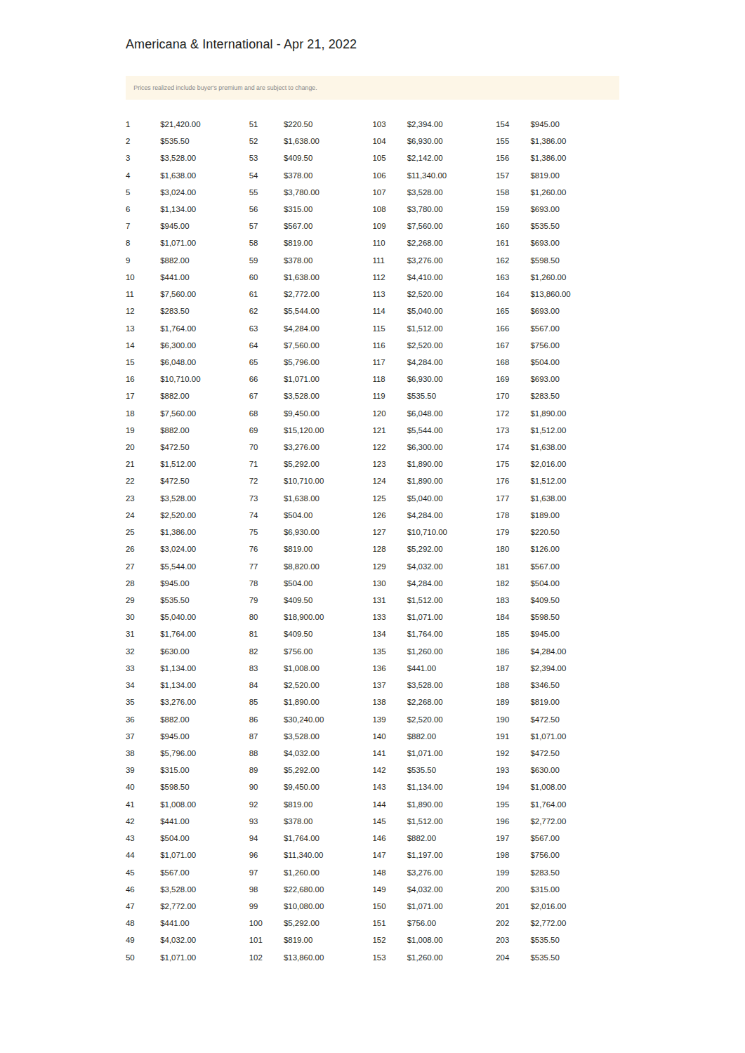Americana & International - Apr 21, 2022
Prices realized include buyer's premium and are subject to change.
| 1 | $21,420.00 | 51 | $220.50 | 103 | $2,394.00 | 154 | $945.00 |
| 2 | $535.50 | 52 | $1,638.00 | 104 | $6,930.00 | 155 | $1,386.00 |
| 3 | $3,528.00 | 53 | $409.50 | 105 | $2,142.00 | 156 | $1,386.00 |
| 4 | $1,638.00 | 54 | $378.00 | 106 | $11,340.00 | 157 | $819.00 |
| 5 | $3,024.00 | 55 | $3,780.00 | 107 | $3,528.00 | 158 | $1,260.00 |
| 6 | $1,134.00 | 56 | $315.00 | 108 | $3,780.00 | 159 | $693.00 |
| 7 | $945.00 | 57 | $567.00 | 109 | $7,560.00 | 160 | $535.50 |
| 8 | $1,071.00 | 58 | $819.00 | 110 | $2,268.00 | 161 | $693.00 |
| 9 | $882.00 | 59 | $378.00 | 111 | $3,276.00 | 162 | $598.50 |
| 10 | $441.00 | 60 | $1,638.00 | 112 | $4,410.00 | 163 | $1,260.00 |
| 11 | $7,560.00 | 61 | $2,772.00 | 113 | $2,520.00 | 164 | $13,860.00 |
| 12 | $283.50 | 62 | $5,544.00 | 114 | $5,040.00 | 165 | $693.00 |
| 13 | $1,764.00 | 63 | $4,284.00 | 115 | $1,512.00 | 166 | $567.00 |
| 14 | $6,300.00 | 64 | $7,560.00 | 116 | $2,520.00 | 167 | $756.00 |
| 15 | $6,048.00 | 65 | $5,796.00 | 117 | $4,284.00 | 168 | $504.00 |
| 16 | $10,710.00 | 66 | $1,071.00 | 118 | $6,930.00 | 169 | $693.00 |
| 17 | $882.00 | 67 | $3,528.00 | 119 | $535.50 | 170 | $283.50 |
| 18 | $7,560.00 | 68 | $9,450.00 | 120 | $6,048.00 | 172 | $1,890.00 |
| 19 | $882.00 | 69 | $15,120.00 | 121 | $5,544.00 | 173 | $1,512.00 |
| 20 | $472.50 | 70 | $3,276.00 | 122 | $6,300.00 | 174 | $1,638.00 |
| 21 | $1,512.00 | 71 | $5,292.00 | 123 | $1,890.00 | 175 | $2,016.00 |
| 22 | $472.50 | 72 | $10,710.00 | 124 | $1,890.00 | 176 | $1,512.00 |
| 23 | $3,528.00 | 73 | $1,638.00 | 125 | $5,040.00 | 177 | $1,638.00 |
| 24 | $2,520.00 | 74 | $504.00 | 126 | $4,284.00 | 178 | $189.00 |
| 25 | $1,386.00 | 75 | $6,930.00 | 127 | $10,710.00 | 179 | $220.50 |
| 26 | $3,024.00 | 76 | $819.00 | 128 | $5,292.00 | 180 | $126.00 |
| 27 | $5,544.00 | 77 | $8,820.00 | 129 | $4,032.00 | 181 | $567.00 |
| 28 | $945.00 | 78 | $504.00 | 130 | $4,284.00 | 182 | $504.00 |
| 29 | $535.50 | 79 | $409.50 | 131 | $1,512.00 | 183 | $409.50 |
| 30 | $5,040.00 | 80 | $18,900.00 | 133 | $1,071.00 | 184 | $598.50 |
| 31 | $1,764.00 | 81 | $409.50 | 134 | $1,764.00 | 185 | $945.00 |
| 32 | $630.00 | 82 | $756.00 | 135 | $1,260.00 | 186 | $4,284.00 |
| 33 | $1,134.00 | 83 | $1,008.00 | 136 | $441.00 | 187 | $2,394.00 |
| 34 | $1,134.00 | 84 | $2,520.00 | 137 | $3,528.00 | 188 | $346.50 |
| 35 | $3,276.00 | 85 | $1,890.00 | 138 | $2,268.00 | 189 | $819.00 |
| 36 | $882.00 | 86 | $30,240.00 | 139 | $2,520.00 | 190 | $472.50 |
| 37 | $945.00 | 87 | $3,528.00 | 140 | $882.00 | 191 | $1,071.00 |
| 38 | $5,796.00 | 88 | $4,032.00 | 141 | $1,071.00 | 192 | $472.50 |
| 39 | $315.00 | 89 | $5,292.00 | 142 | $535.50 | 193 | $630.00 |
| 40 | $598.50 | 90 | $9,450.00 | 143 | $1,134.00 | 194 | $1,008.00 |
| 41 | $1,008.00 | 92 | $819.00 | 144 | $1,890.00 | 195 | $1,764.00 |
| 42 | $441.00 | 93 | $378.00 | 145 | $1,512.00 | 196 | $2,772.00 |
| 43 | $504.00 | 94 | $1,764.00 | 146 | $882.00 | 197 | $567.00 |
| 44 | $1,071.00 | 96 | $11,340.00 | 147 | $1,197.00 | 198 | $756.00 |
| 45 | $567.00 | 97 | $1,260.00 | 148 | $3,276.00 | 199 | $283.50 |
| 46 | $3,528.00 | 98 | $22,680.00 | 149 | $4,032.00 | 200 | $315.00 |
| 47 | $2,772.00 | 99 | $10,080.00 | 150 | $1,071.00 | 201 | $2,016.00 |
| 48 | $441.00 | 100 | $5,292.00 | 151 | $756.00 | 202 | $2,772.00 |
| 49 | $4,032.00 | 101 | $819.00 | 152 | $1,008.00 | 203 | $535.50 |
| 50 | $1,071.00 | 102 | $13,860.00 | 153 | $1,260.00 | 204 | $535.50 |